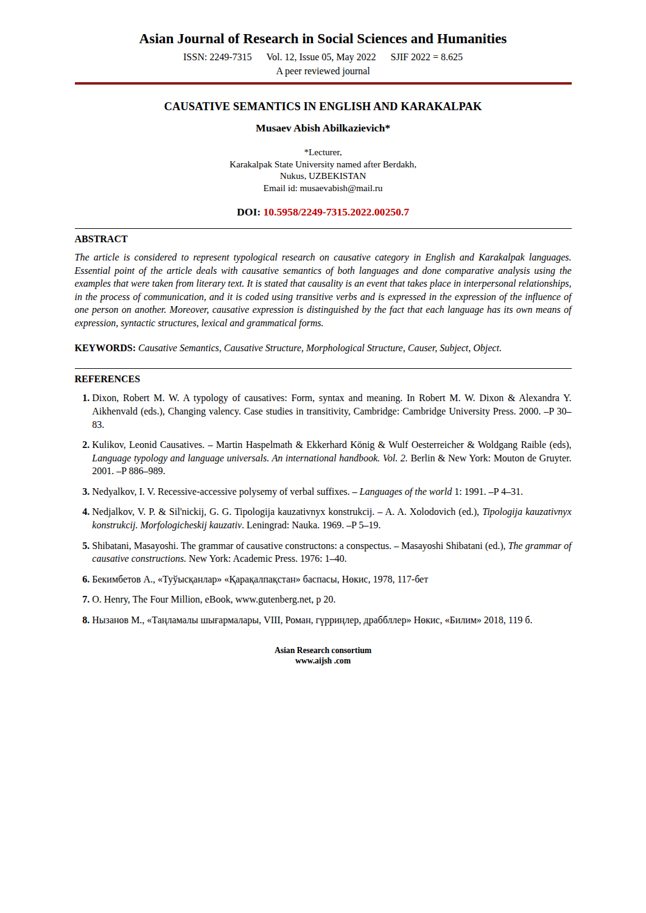Asian Journal of Research in Social Sciences and Humanities
ISSN: 2249-7315 Vol. 12, Issue 05, May 2022 SJIF 2022 = 8.625
A peer reviewed journal
CAUSATIVE SEMANTICS IN ENGLISH AND KARAKALPAK
Musaev Abish Abilkazievich*
*Lecturer,
Karakalpak State University named after Berdakh,
Nukus, UZBEKISTAN
Email id: musaevabish@mail.ru
DOI: 10.5958/2249-7315.2022.00250.7
ABSTRACT
The article is considered to represent typological research on causative category in English and Karakalpak languages. Essential point of the article deals with causative semantics of both languages and done comparative analysis using the examples that were taken from literary text. It is stated that causality is an event that takes place in interpersonal relationships, in the process of communication, and it is coded using transitive verbs and is expressed in the expression of the influence of one person on another. Moreover, causative expression is distinguished by the fact that each language has its own means of expression, syntactic structures, lexical and grammatical forms.
KEYWORDS: Causative Semantics, Causative Structure, Morphological Structure, Causer, Subject, Object.
REFERENCES
Dixon, Robert M. W. A typology of causatives: Form, syntax and meaning. In Robert M. W. Dixon & Alexandra Y. Aikhenvald (eds.), Changing valency. Case studies in transitivity, Cambridge: Cambridge University Press. 2000. –P 30–83.
Kulikov, Leonid Causatives. – Martin Haspelmath & Ekkerhard König & Wulf Oesterreicher & Woldgang Raible (eds), Language typology and language universals. An international handbook. Vol. 2. Berlin & New York: Mouton de Gruyter. 2001. –P 886–989.
Nedyalkov, I. V. Recessive-accessive polysemy of verbal suffixes. – Languages of the world 1: 1991. –P 4–31.
Nedjalkov, V. P. & Sil'nickij, G. G. Tipologija kauzativnyx konstrukcij. – A. A. Xolodovich (ed.), Tipologija kauzativnyx konstrukcij. Morfologicheskij kauzativ. Leningrad: Nauka. 1969. –P 5–19.
Shibatani, Masayoshi. The grammar of causative constructons: a conspectus. – Masayoshi Shibatani (ed.), The grammar of causative constructions. New York: Academic Press. 1976: 1–40.
Бекимбетов А., «Туўысқанлар» «Қарақалпақстан» баспасы, Нөкис, 1978, 117-бет
O. Henry, The Four Million, eBook, www.gutenberg.net, p 20.
Нызанов М., «Таңламалы шығармалары, VIII, Роман, гүрриңлер, драббллер» Нөкис, «Билим» 2018, 119 б.
Asian Research consortium
www.aijsh .com